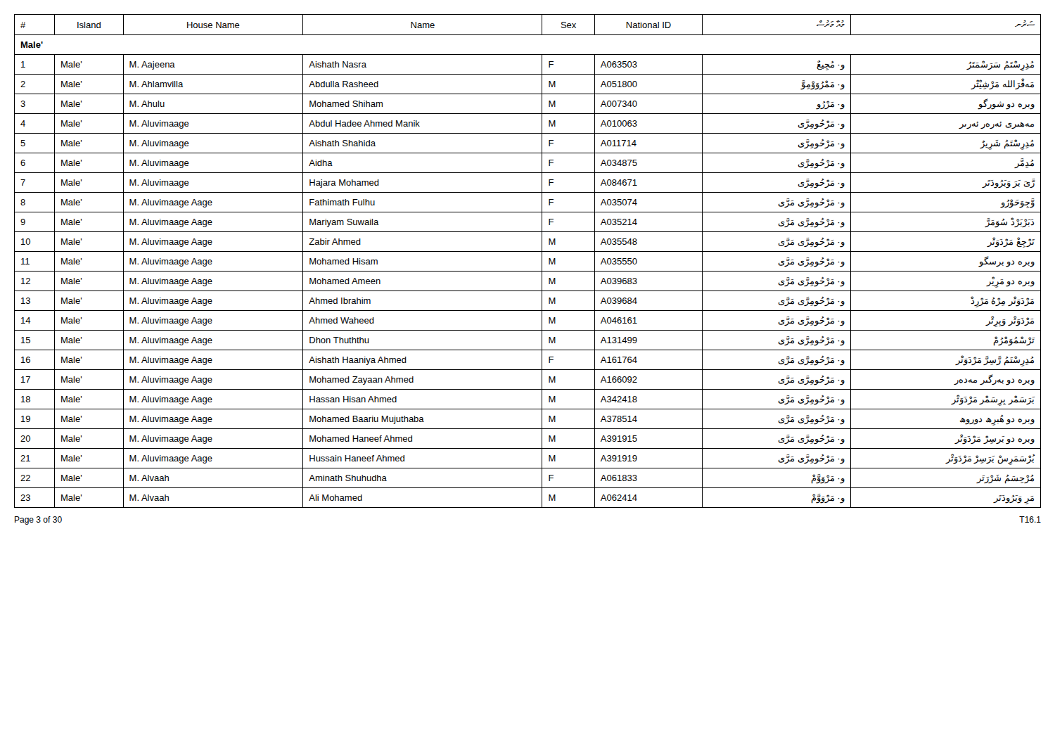| # | Island | House Name | Name | Sex | National ID | މުއާ މަރުސް | ސަރުނ |
| --- | --- | --- | --- | --- | --- | --- | --- |
| Male' |
| 1 | Male' | M. Aajeena | Aishath Nasra | F | A063503 | و· مُجِيعٌ | مُدِرِسْتَمُ سَرَسْمَتَرُ |
| 2 | Male' | M. Ahlamvilla | Abdulla Rasheed | M | A051800 | و· مَمْرُوَوْمِوَّ | مَەقْرَاللە مَرْشِيْتْر |
| 3 | Male' | M. Ahulu | Mohamed Shiham | M | A007340 | و· مَرْرُو | وبرە دو شورگو |
| 4 | Male' | M. Aluvimaage | Abdul Hadee Ahmed Manik | M | A010063 | و· مَرْحُومِرَّى | مەھىرى ئەرەر ئەرىر |
| 5 | Male' | M. Aluvimaage | Aishath Shahida | F | A011714 | و· مَرْحُومِرَّى | مُدِرِسْتَمُ شَرِيرٌ |
| 6 | Male' | M. Aluvimaage | Aidha | F | A034875 | و· مَرْحُومِرَّى | مُدِمَّر |
| 7 | Male' | M. Aluvimaage | Hajara Mohamed | F | A084671 | و· مَرْحُومِرَّى | رَّىَ بَرَ وَبَرُودَتَر |
| 8 | Male' | M. Aluvimaage Aage | Fathimath Fulhu | F | A035074 | و· مَرْحُومِرَّى مَرَّى | وَّجِوَحَوْرُو |
| 9 | Male' | M. Aluvimaage Aage | Mariyam Suwaila | F | A035214 | و· مَرْحُومِرَّى مَرَّى | دَبَرْبَرْدْ سُوَمَرَّ |
| 10 | Male' | M. Aluvimaage Aage | Zabir Ahmed | M | A035548 | و· مَرْحُومِرَّى مَرَّى | تَرْجِعْ مَرْدَوَتْر |
| 11 | Male' | M. Aluvimaage Aage | Mohamed Hisam | M | A035550 | و· مَرْحُومِرَّى مَرَّى | وبرە دو برسگو |
| 12 | Male' | M. Aluvimaage Aage | Mohamed Ameen | M | A039683 | و· مَرْحُومِرَّى مَرَّى | وبرە دو مَرِيْر |
| 13 | Male' | M. Aluvimaage Aage | Ahmed Ibrahim | M | A039684 | و· مَرْحُومِرَّى مَرَّى | مَرْدَوَتْر مِرْهُ مَرْرِدْ |
| 14 | Male' | M. Aluvimaage Aage | Ahmed Waheed | M | A046161 | و· مَرْحُومِرَّى مَرَّى | مَرْدَوَتْر وَبِرِتْر |
| 15 | Male' | M. Aluvimaage Aage | Dhon Thuththu | M | A131499 | و· مَرْحُومِرَّى مَرَّى | تَرْسْمُوَمْرُمْ |
| 16 | Male' | M. Aluvimaage Aage | Aishath Haaniya Ahmed | F | A161764 | و· مَرْحُومِرَّى مَرَّى | مُدِرِسْتَمُ رَّسِرَّ مَرْدَوَتْر |
| 17 | Male' | M. Aluvimaage Aage | Mohamed Zayaan Ahmed | M | A166092 | و· مَرْحُومِرَّى مَرَّى | وبرە دو بەرگىر مەدەر |
| 18 | Male' | M. Aluvimaage Aage | Hassan Hisan Ahmed | M | A342418 | و· مَرْحُومِرَّى مَرَّى | بَرَسَمْر بِرِسَمْر مَرْدَوَتْر |
| 19 | Male' | M. Aluvimaage Aage | Mohamed Baariu Mujuthaba | M | A378514 | و· مَرْحُومِرَّى مَرَّى | وبرە دو ھُبرِھ دوروھ |
| 20 | Male' | M. Aluvimaage Aage | Mohamed Haneef Ahmed | M | A391915 | و· مَرْحُومِرَّى مَرَّى | وبرە دو بَرسِرْ مَرْدَوَتْر |
| 21 | Male' | M. Aluvimaage Aage | Hussain Haneef Ahmed | M | A391919 | و· مَرْحُومِرَّى مَرَّى | بُرْسَمَرِسْ بَرَسِرْ مَرْدَوَتْر |
| 22 | Male' | M. Alvaah | Aminath Shuhudha | F | A061833 | و· مَرْوَوَّمْ | مُرْحِسَمُ شَرْرَتَر |
| 23 | Male' | M. Alvaah | Ali Mohamed | M | A062414 | و· مَرْوَوَّمْ | مَرِ وَبَرُودَتَر |
Page 3 of 30 T16.1